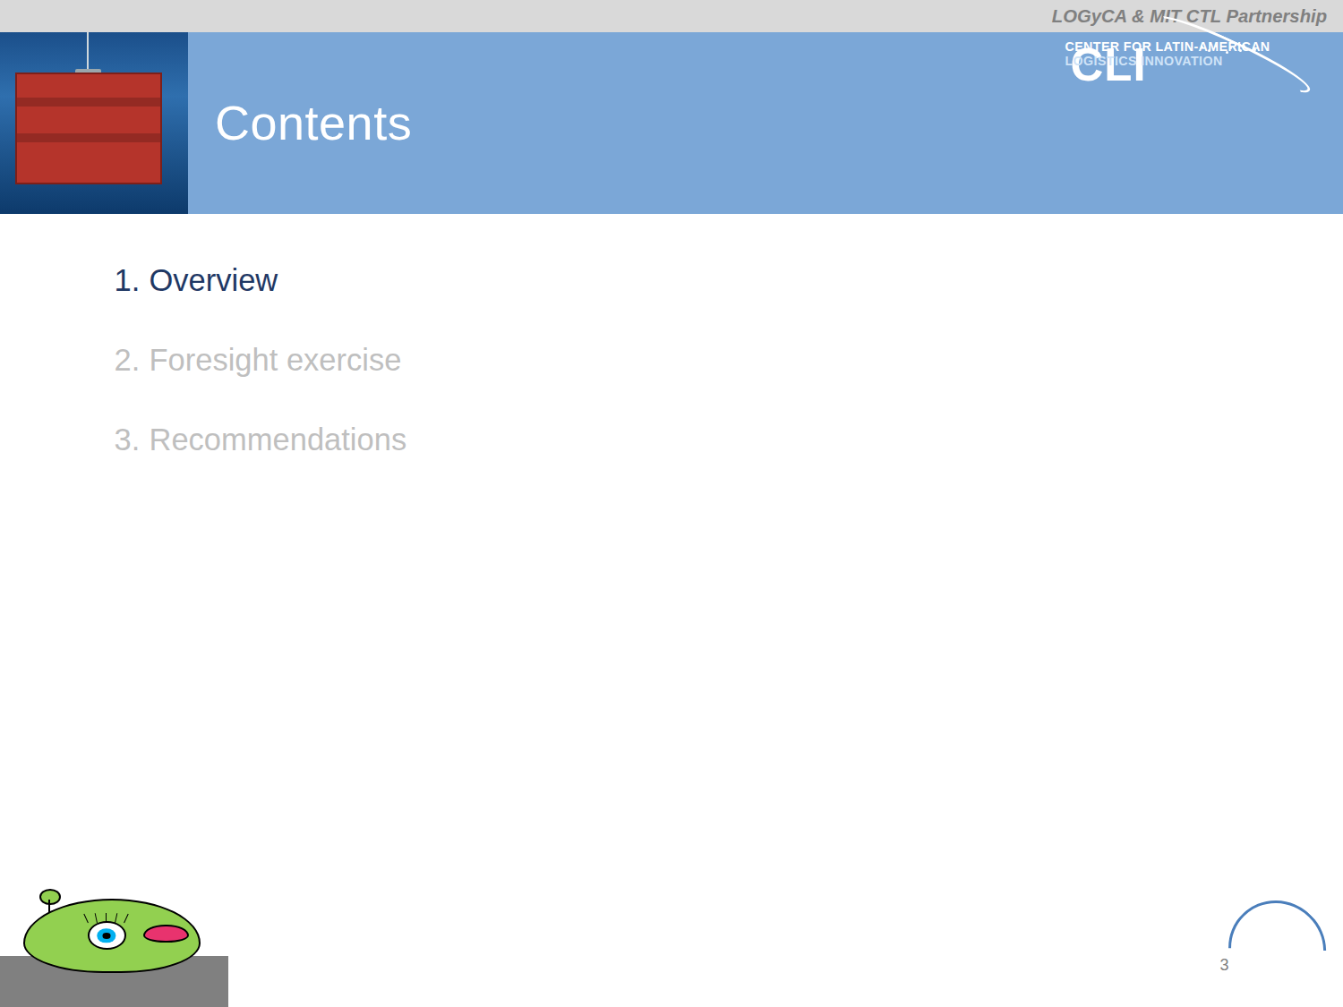LOGyCA & MIT CTL Partnership
Contents
CLI
CENTER FOR LATIN-AMERICAN
LOGISTICS INNOVATION
1. Overview
2. Foresight exercise
3. Recommendations
3